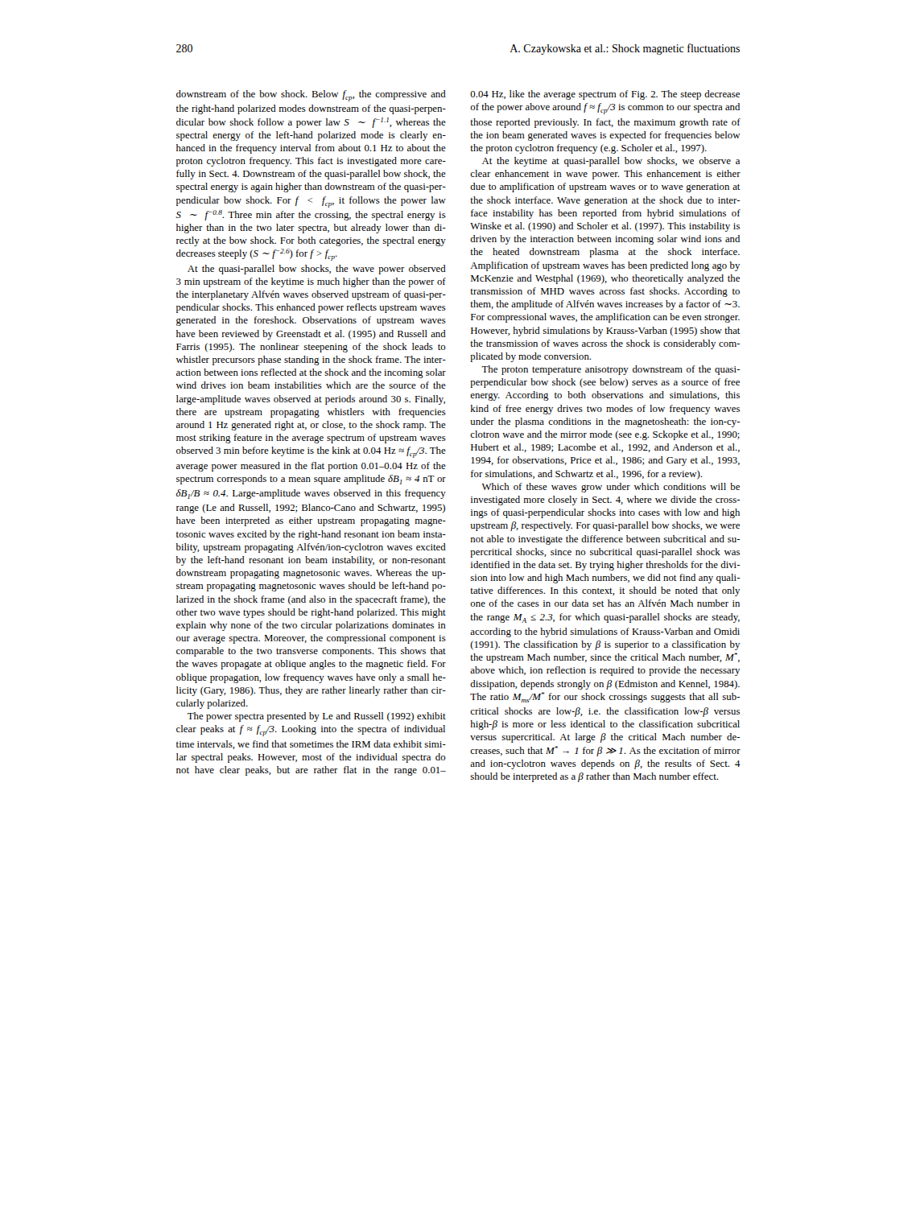280 A. Czaykowska et al.: Shock magnetic fluctuations
downstream of the bow shock. Below fcp, the compressive and the right-hand polarized modes downstream of the quasi-perpendicular bow shock follow a power law S ∼ f−1.1, whereas the spectral energy of the left-hand polarized mode is clearly enhanced in the frequency interval from about 0.1 Hz to about the proton cyclotron frequency. This fact is investigated more carefully in Sect. 4. Downstream of the quasi-parallel bow shock, the spectral energy is again higher than downstream of the quasi-perpendicular bow shock. For f < fcp, it follows the power law S ∼ f−0.8. Three min after the crossing, the spectral energy is higher than in the two later spectra, but already lower than directly at the bow shock. For both categories, the spectral energy decreases steeply (S ∼ f−2.6) for f > fcp.
At the quasi-parallel bow shocks, the wave power observed 3 min upstream of the keytime is much higher than the power of the interplanetary Alfvén waves observed upstream of quasi-perpendicular shocks. This enhanced power reflects upstream waves generated in the foreshock. Observations of upstream waves have been reviewed by Greenstadt et al. (1995) and Russell and Farris (1995). The nonlinear steepening of the shock leads to whistler precursors phase standing in the shock frame. The interaction between ions reflected at the shock and the incoming solar wind drives ion beam instabilities which are the source of the large-amplitude waves observed at periods around 30 s. Finally, there are upstream propagating whistlers with frequencies around 1 Hz generated right at, or close, to the shock ramp. The most striking feature in the average spectrum of upstream waves observed 3 min before keytime is the kink at 0.04 Hz ≈ fcp/3. The average power measured in the flat portion 0.01–0.04 Hz of the spectrum corresponds to a mean square amplitude δB1 ≈ 4 nT or δB1/B ≈ 0.4. Large-amplitude waves observed in this frequency range (Le and Russell, 1992; Blanco-Cano and Schwartz, 1995) have been interpreted as either upstream propagating magnetosonic waves excited by the right-hand resonant ion beam instability, upstream propagating Alfvén/ion-cyclotron waves excited by the left-hand resonant ion beam instability, or non-resonant downstream propagating magnetosonic waves. Whereas the upstream propagating magnetosonic waves should be left-hand polarized in the shock frame (and also in the spacecraft frame), the other two wave types should be right-hand polarized. This might explain why none of the two circular polarizations dominates in our average spectra. Moreover, the compressional component is comparable to the two transverse components. This shows that the waves propagate at oblique angles to the magnetic field. For oblique propagation, low frequency waves have only a small helicity (Gary, 1986). Thus, they are rather linearly rather than circularly polarized.
The power spectra presented by Le and Russell (1992) exhibit clear peaks at f ≈ fcp/3. Looking into the spectra of individual time intervals, we find that sometimes the IRM data exhibit similar spectral peaks. However, most of the individual spectra do not have clear peaks, but are rather flat in the range 0.01–0.04 Hz, like the average spectrum of Fig. 2. The steep decrease of the power above around f ≈ fcp/3 is common to our spectra and those reported previously. In fact, the maximum growth rate of the ion beam generated waves is expected for frequencies below the proton cyclotron frequency (e.g. Scholer et al., 1997).
At the keytime at quasi-parallel bow shocks, we observe a clear enhancement in wave power. This enhancement is either due to amplification of upstream waves or to wave generation at the shock interface. Wave generation at the shock due to interface instability has been reported from hybrid simulations of Winske et al. (1990) and Scholer et al. (1997). This instability is driven by the interaction between incoming solar wind ions and the heated downstream plasma at the shock interface. Amplification of upstream waves has been predicted long ago by McKenzie and Westphal (1969), who theoretically analyzed the transmission of MHD waves across fast shocks. According to them, the amplitude of Alfvén waves increases by a factor of ∼3. For compressional waves, the amplification can be even stronger. However, hybrid simulations by Krauss-Varban (1995) show that the transmission of waves across the shock is considerably complicated by mode conversion.
The proton temperature anisotropy downstream of the quasi-perpendicular bow shock (see below) serves as a source of free energy. According to both observations and simulations, this kind of free energy drives two modes of low frequency waves under the plasma conditions in the magnetosheath: the ion-cyclotron wave and the mirror mode (see e.g. Sckopke et al., 1990; Hubert et al., 1989; Lacombe et al., 1992, and Anderson et al., 1994, for observations, Price et al., 1986; and Gary et al., 1993, for simulations, and Schwartz et al., 1996, for a review).
Which of these waves grow under which conditions will be investigated more closely in Sect. 4, where we divide the crossings of quasi-perpendicular shocks into cases with low and high upstream β, respectively. For quasi-parallel bow shocks, we were not able to investigate the difference between subcritical and supercritical shocks, since no subcritical quasi-parallel shock was identified in the data set. By trying higher thresholds for the division into low and high Mach numbers, we did not find any qualitative differences. In this context, it should be noted that only one of the cases in our data set has an Alfvén Mach number in the range MA ≤ 2.3, for which quasi-parallel shocks are steady, according to the hybrid simulations of Krauss-Varban and Omidi (1991). The classification by β is superior to a classification by the upstream Mach number, since the critical Mach number, M*, above which, ion reflection is required to provide the necessary dissipation, depends strongly on β (Edmiston and Kennel, 1984). The ratio Mms/M* for our shock crossings suggests that all subcritical shocks are low-β, i.e. the classification low-β versus high-β is more or less identical to the classification subcritical versus supercritical. At large β the critical Mach number decreases, such that M* → 1 for β ≫ 1. As the excitation of mirror and ion-cyclotron waves depends on β, the results of Sect. 4 should be interpreted as a β rather than Mach number effect.